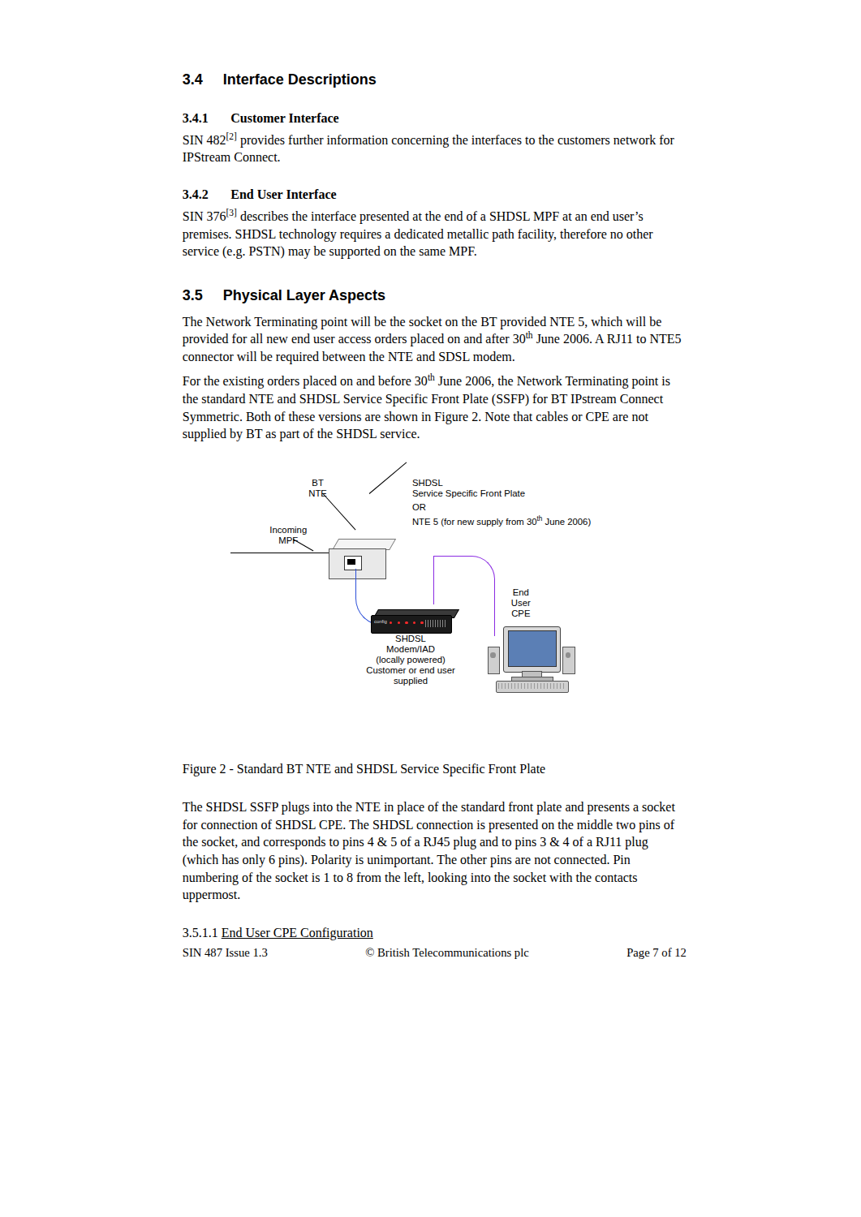3.4 Interface Descriptions
3.4.1 Customer Interface
SIN 482[2] provides further information concerning the interfaces to the customers network for IPStream Connect.
3.4.2 End User Interface
SIN 376[3] describes the interface presented at the end of a SHDSL MPF at an end user’s premises. SHDSL technology requires a dedicated metallic path facility, therefore no other service (e.g. PSTN) may be supported on the same MPF.
3.5 Physical Layer Aspects
The Network Terminating point will be the socket on the BT provided NTE 5, which will be provided for all new end user access orders placed on and after 30th June 2006. A RJ11 to NTE5 connector will be required between the NTE and SDSL modem.
For the existing orders placed on and before 30th June 2006, the Network Terminating point is the standard NTE and SHDSL Service Specific Front Plate (SSFP) for BT IPstream Connect Symmetric. Both of these versions are shown in Figure 2. Note that cables or CPE are not supplied by BT as part of the SHDSL service.
BT
NTE
SHDSL
Service Specific Front Plate
OR
NTE 5 (for new supply from 30th June 2006)
Incoming
MPF
End
User
CPE
SHDSL
Modem/IAD
(locally powered)
Customer or end user
supplied
config
Figure 2 - Standard BT NTE and SHDSL Service Specific Front Plate
The SHDSL SSFP plugs into the NTE in place of the standard front plate and presents a socket for connection of SHDSL CPE. The SHDSL connection is presented on the middle two pins of the socket, and corresponds to pins 4 & 5 of a RJ45 plug and to pins 3 & 4 of a RJ11 plug (which has only 6 pins). Polarity is unimportant. The other pins are not connected. Pin numbering of the socket is 1 to 8 from the left, looking into the socket with the contacts uppermost.
3.5.1.1 End User CPE Configuration
SIN 487 Issue 1.3
© British Telecommunications plc
Page 7 of 12